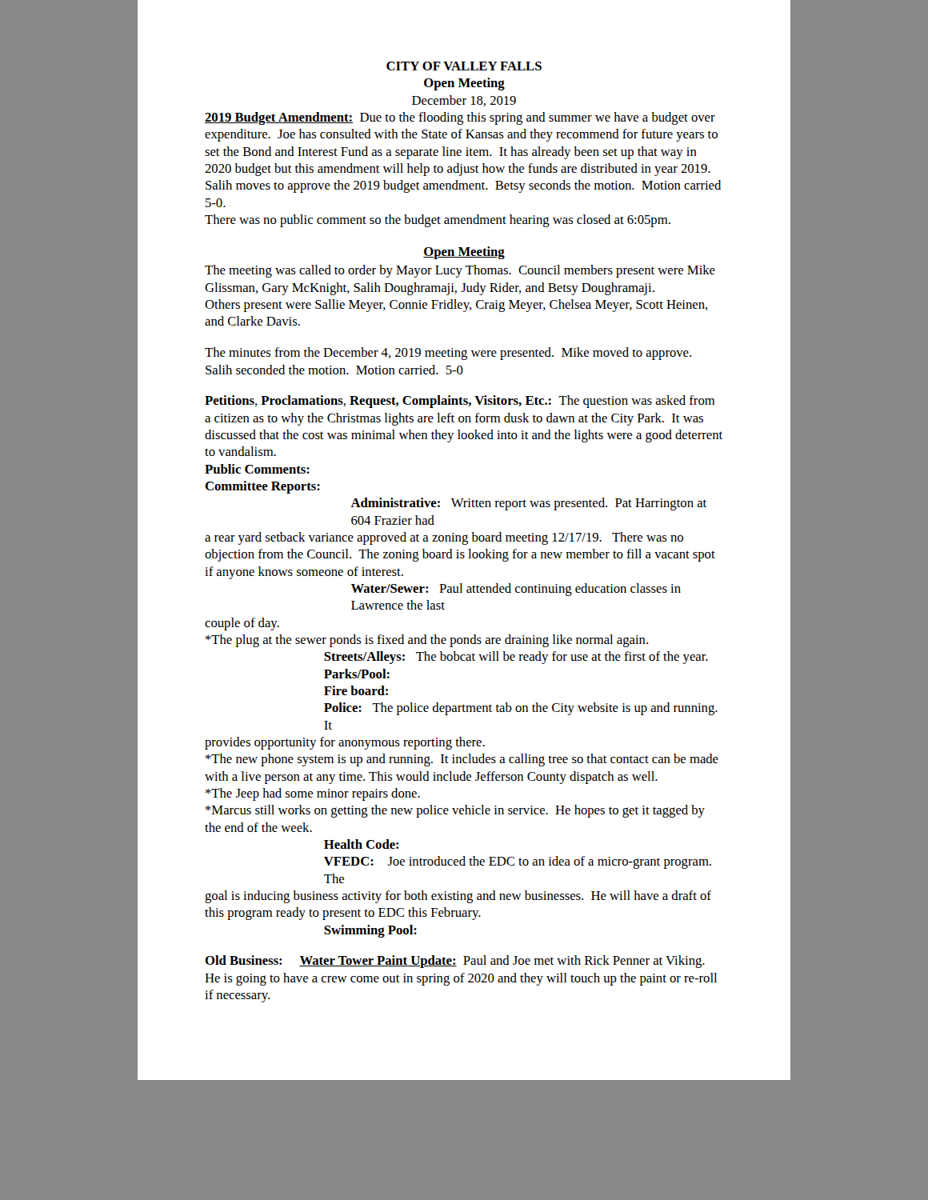CITY OF VALLEY FALLS
Open Meeting
December 18, 2019
2019 Budget Amendment: Due to the flooding this spring and summer we have a budget over expenditure. Joe has consulted with the State of Kansas and they recommend for future years to set the Bond and Interest Fund as a separate line item. It has already been set up that way in 2020 budget but this amendment will help to adjust how the funds are distributed in year 2019. Salih moves to approve the 2019 budget amendment. Betsy seconds the motion. Motion carried 5-0.
There was no public comment so the budget amendment hearing was closed at 6:05pm.
Open Meeting
The meeting was called to order by Mayor Lucy Thomas. Council members present were Mike Glissman, Gary McKnight, Salih Doughramaji, Judy Rider, and Betsy Doughramaji.
Others present were Sallie Meyer, Connie Fridley, Craig Meyer, Chelsea Meyer, Scott Heinen, and Clarke Davis.
The minutes from the December 4, 2019 meeting were presented. Mike moved to approve. Salih seconded the motion. Motion carried. 5-0
Petitions, Proclamations, Request, Complaints, Visitors, Etc.: The question was asked from a citizen as to why the Christmas lights are left on form dusk to dawn at the City Park. It was discussed that the cost was minimal when they looked into it and the lights were a good deterrent to vandalism.
Public Comments:
Committee Reports:
Administrative: Written report was presented. Pat Harrington at 604 Frazier had
a rear yard setback variance approved at a zoning board meeting 12/17/19. There was no objection from the Council. The zoning board is looking for a new member to fill a vacant spot if anyone knows someone of interest.
Water/Sewer: Paul attended continuing education classes in Lawrence the last
couple of day.
*The plug at the sewer ponds is fixed and the ponds are draining like normal again.
Streets/Alleys: The bobcat will be ready for use at the first of the year.
Parks/Pool:
Fire board:
Police: The police department tab on the City website is up and running. It
provides opportunity for anonymous reporting there.
*The new phone system is up and running. It includes a calling tree so that contact can be made with a live person at any time. This would include Jefferson County dispatch as well.
*The Jeep had some minor repairs done.
*Marcus still works on getting the new police vehicle in service. He hopes to get it tagged by the end of the week.
Health Code:
VFEDC: Joe introduced the EDC to an idea of a micro-grant program. The
goal is inducing business activity for both existing and new businesses. He will have a draft of this program ready to present to EDC this February.
Swimming Pool:
Old Business: Water Tower Paint Update: Paul and Joe met with Rick Penner at Viking. He is going to have a crew come out in spring of 2020 and they will touch up the paint or re-roll if necessary.